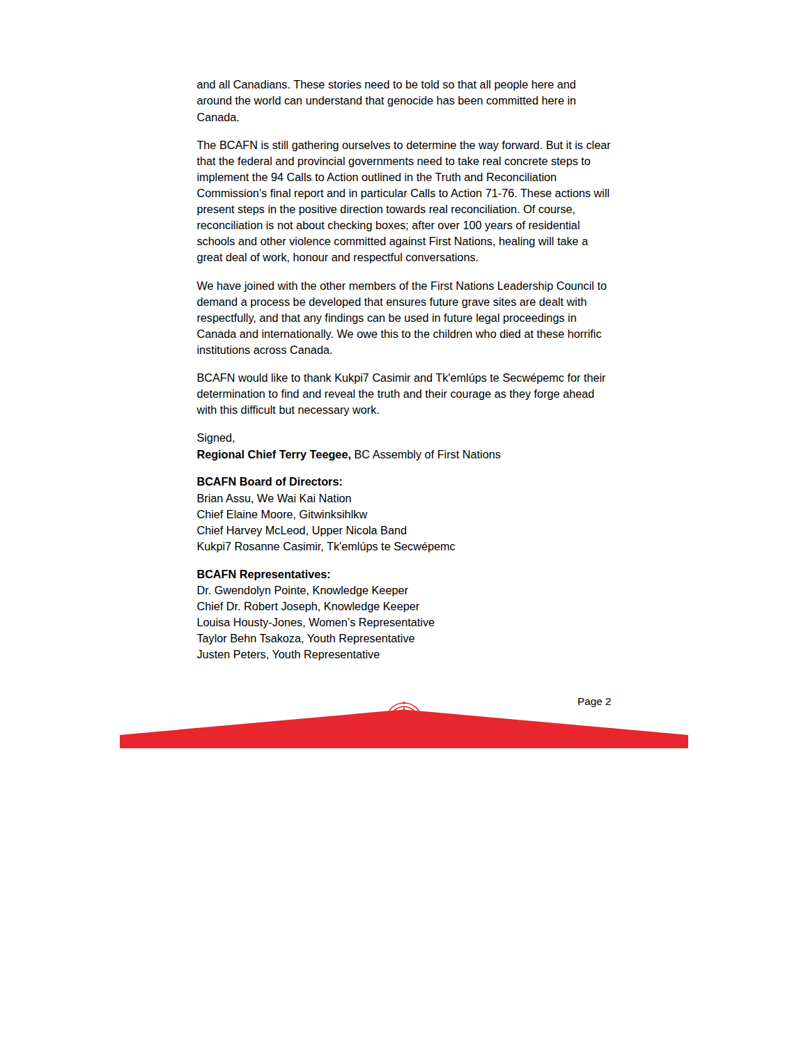and all Canadians. These stories need to be told so that all people here and around the world can understand that genocide has been committed here in Canada.
The BCAFN is still gathering ourselves to determine the way forward. But it is clear that the federal and provincial governments need to take real concrete steps to implement the 94 Calls to Action outlined in the Truth and Reconciliation Commission’s final report and in particular Calls to Action 71-76. These actions will present steps in the positive direction towards real reconciliation. Of course, reconciliation is not about checking boxes; after over 100 years of residential schools and other violence committed against First Nations, healing will take a great deal of work, honour and respectful conversations.
We have joined with the other members of the First Nations Leadership Council to demand a process be developed that ensures future grave sites are dealt with respectfully, and that any findings can be used in future legal proceedings in Canada and internationally. We owe this to the children who died at these horrific institutions across Canada.
BCAFN would like to thank Kukpi7 Casimir and Tk'emlúps te Secwépemc for their determination to find and reveal the truth and their courage as they forge ahead with this difficult but necessary work.
Signed,
Regional Chief Terry Teegee, BC Assembly of First Nations
BCAFN Board of Directors:
Brian Assu, We Wai Kai Nation
Chief Elaine Moore, Gitwinksihlkw
Chief Harvey McLeod, Upper Nicola Band
Kukpi7 Rosanne Casimir, Tk'emlúps te Secwépemc
BCAFN Representatives:
Dr. Gwendolyn Pointe, Knowledge Keeper
Chief Dr. Robert Joseph, Knowledge Keeper
Louisa Housty-Jones, Women’s Representative
Taylor Behn Tsakoza, Youth Representative
Justen Peters, Youth Representative
Page 2